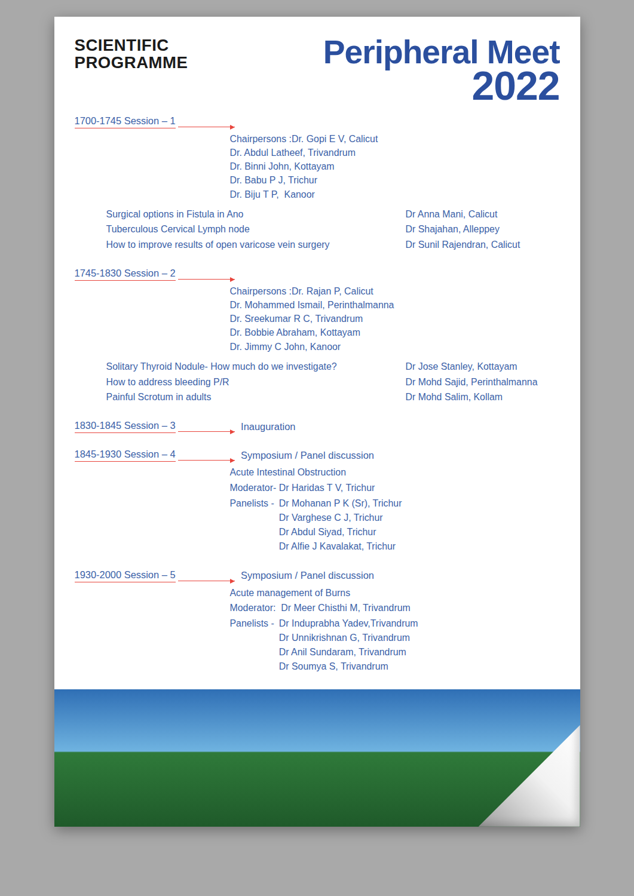Scientific
Programme
Peripheral Meet
2022
1700-1745 Session – 1
Chairpersons :Dr. Gopi E V, Calicut
Dr. Abdul Latheef, Trivandrum
Dr. Binni John, Kottayam
Dr. Babu P J, Trichur
Dr. Biju T P, Kanoor
Surgical options in Fistula in Ano Dr Anna Mani, Calicut
Tuberculous Cervical Lymph node Dr Shajahan, Alleppey
How to improve results of open varicose vein surgery Dr Sunil Rajendran, Calicut
1745-1830 Session – 2
Chairpersons :Dr. Rajan P, Calicut
Dr. Mohammed Ismail, Perinthalmanna
Dr. Sreekumar R C, Trivandrum
Dr. Bobbie Abraham, Kottayam
Dr. Jimmy C John, Kanoor
Solitary Thyroid Nodule- How much do we investigate?Dr Jose Stanley, Kottayam
How to address bleeding P/R Dr Mohd Sajid, Perinthalmanna
Painful Scrotum in adults Dr Mohd Salim, Kollam
1830-1845 Session – 3 Inauguration
1845-1930 Session – 4 Symposium / Panel discussion
Acute Intestinal Obstruction
Moderator- Dr Haridas T V, Trichur
Panelists -
Dr Mohanan P K (Sr), Trichur
Dr Varghese C J, Trichur
Dr Abdul Siyad, Trichur
Dr Alfie J Kavalakat, Trichur
1930-2000 Session – 5 Symposium / Panel discussion
Acute management of Burns
Moderator: Dr Meer Chisthi M, Trivandrum
Panelists -
Dr Induprabha Yadev,Trivandrum
Dr Unnikrishnan G, Trivandrum
Dr Anil Sundaram, Trivandrum
Dr Soumya S, Trivandrum